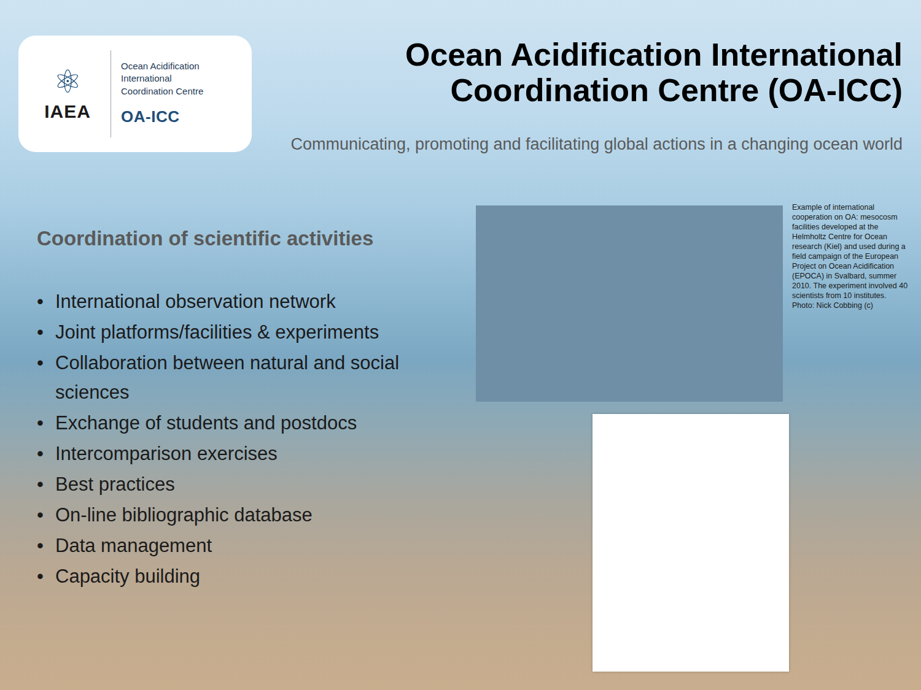⚛
IAEA
Ocean Acidification
International
Coordination Centre
OA-ICC
Ocean Acidification International Coordination Centre (OA-ICC)
Communicating, promoting and facilitating global actions in a changing ocean world
Coordination of scientific activities
International observation network
Joint platforms/facilities & experiments
Collaboration between natural and social sciences
Exchange of students and postdocs
Intercomparison exercises
Best practices
On-line bibliographic database
Data management
Capacity building
Example of international cooperation on OA: mesocosm facilities developed at the Helmholtz Centre for Ocean research (Kiel) and used during a field campaign of the European Project on Ocean Acidification (EPOCA) in Svalbard, summer 2010. The experiment involved 40 scientists from 10 institutes. Photo: Nick Cobbing (c)